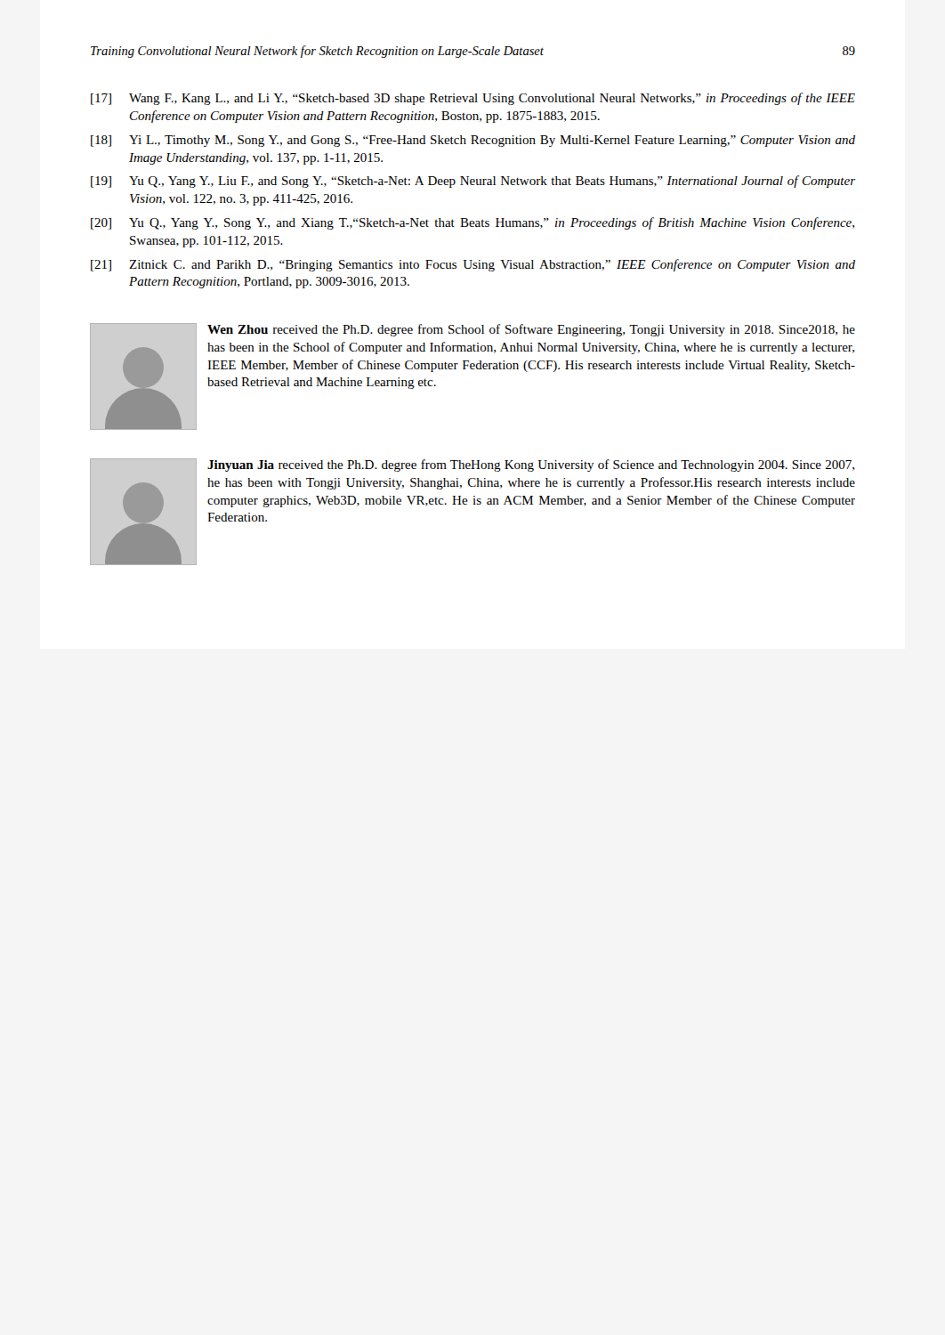Training Convolutional Neural Network for Sketch Recognition on Large-Scale Dataset 89
[17] Wang F., Kang L., and Li Y., “Sketch-based 3D shape Retrieval Using Convolutional Neural Networks,” in Proceedings of the IEEE Conference on Computer Vision and Pattern Recognition, Boston, pp. 1875-1883, 2015.
[18] Yi L., Timothy M., Song Y., and Gong S., “Free-Hand Sketch Recognition By Multi-Kernel Feature Learning,” Computer Vision and Image Understanding, vol. 137, pp. 1-11, 2015.
[19] Yu Q., Yang Y., Liu F., and Song Y., “Sketch-a-Net: A Deep Neural Network that Beats Humans,” International Journal of Computer Vision, vol. 122, no. 3, pp. 411-425, 2016.
[20] Yu Q., Yang Y., Song Y., and Xiang T.,“Sketch-a-Net that Beats Humans,” in Proceedings of British Machine Vision Conference, Swansea, pp. 101-112, 2015.
[21] Zitnick C. and Parikh D., “Bringing Semantics into Focus Using Visual Abstraction,” IEEE Conference on Computer Vision and Pattern Recognition, Portland, pp. 3009-3016, 2013.
Wen Zhou received the Ph.D. degree from School of Software Engineering, Tongji University in 2018. Since2018, he has been in the School of Computer and Information, Anhui Normal University, China, where he is currently a lecturer, IEEE Member, Member of Chinese Computer Federation (CCF). His research interests include Virtual Reality, Sketch-based Retrieval and Machine Learning etc.
Jinyuan Jia received the Ph.D. degree from TheHong Kong University of Science and Technologyin 2004. Since 2007, he has been with Tongji University, Shanghai, China, where he is currently a Professor.His research interests include computer graphics, Web3D, mobile VR,etc. He is an ACM Member, and a Senior Member of the Chinese Computer Federation.